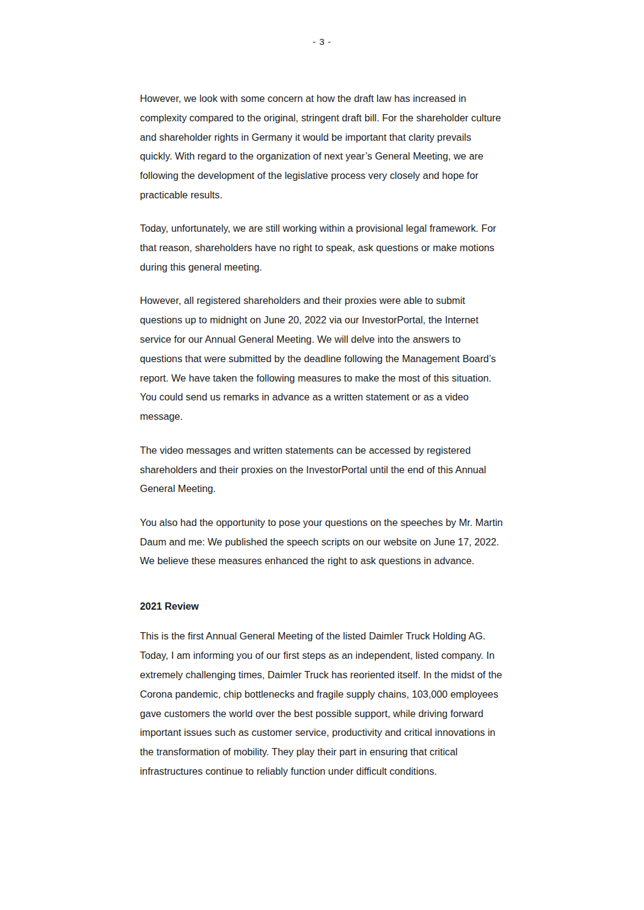- 3 -
However, we look with some concern at how the draft law has increased in complexity compared to the original, stringent draft bill. For the shareholder culture and shareholder rights in Germany it would be important that clarity prevails quickly. With regard to the organization of next year’s General Meeting, we are following the development of the legislative process very closely and hope for practicable results.
Today, unfortunately, we are still working within a provisional legal framework. For that reason, shareholders have no right to speak, ask questions or make motions during this general meeting.
However, all registered shareholders and their proxies were able to submit questions up to midnight on June 20, 2022 via our InvestorPortal, the Internet service for our Annual General Meeting. We will delve into the answers to questions that were submitted by the deadline following the Management Board’s report. We have taken the following measures to make the most of this situation. You could send us remarks in advance as a written statement or as a video message.
The video messages and written statements can be accessed by registered shareholders and their proxies on the InvestorPortal until the end of this Annual General Meeting.
You also had the opportunity to pose your questions on the speeches by Mr. Martin Daum and me: We published the speech scripts on our website on June 17, 2022. We believe these measures enhanced the right to ask questions in advance.
2021 Review
This is the first Annual General Meeting of the listed Daimler Truck Holding AG. Today, I am informing you of our first steps as an independent, listed company. In extremely challenging times, Daimler Truck has reoriented itself. In the midst of the Corona pandemic, chip bottlenecks and fragile supply chains, 103,000 employees gave customers the world over the best possible support, while driving forward important issues such as customer service, productivity and critical innovations in the transformation of mobility. They play their part in ensuring that critical infrastructures continue to reliably function under difficult conditions.